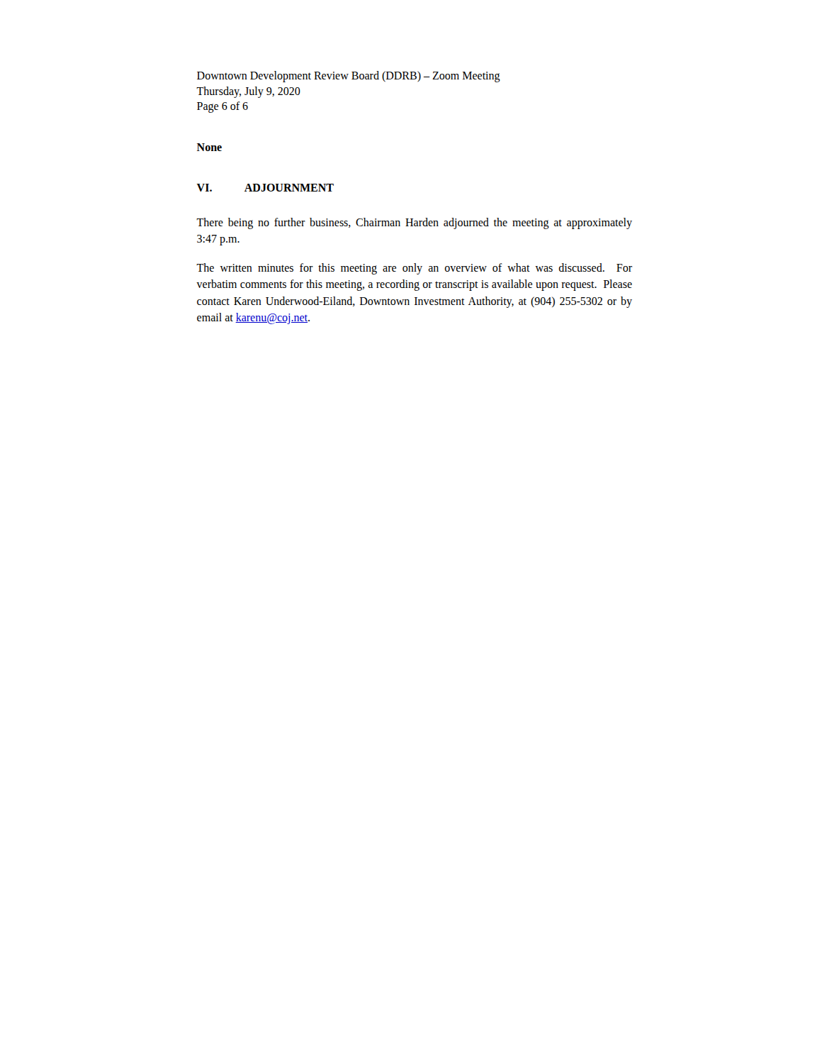Downtown Development Review Board (DDRB) – Zoom Meeting
Thursday, July 9, 2020
Page 6 of 6
None
VI. ADJOURNMENT
There being no further business, Chairman Harden adjourned the meeting at approximately 3:47 p.m.
The written minutes for this meeting are only an overview of what was discussed. For verbatim comments for this meeting, a recording or transcript is available upon request. Please contact Karen Underwood-Eiland, Downtown Investment Authority, at (904) 255-5302 or by email at karenu@coj.net.